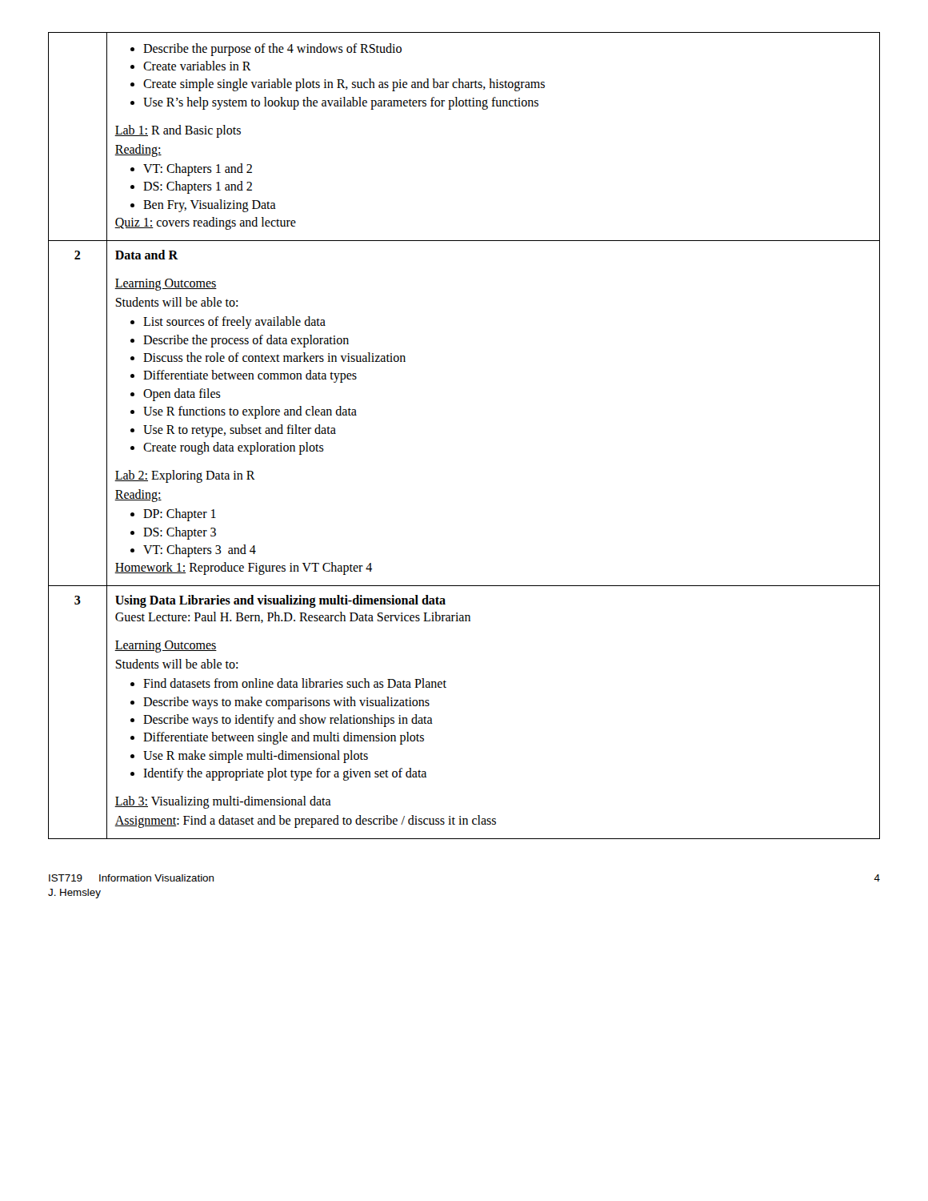| | Describe the purpose of the 4 windows of RStudio Create variables in R Create simple single variable plots in R, such as pie and bar charts, histograms Use R’s help system to lookup the available parameters for plotting functions Lab 1: R and Basic plots Reading: VT: Chapters 1 and 2 DS: Chapters 1 and 2 Ben Fry, Visualizing Data Quiz 1: covers readings and lecture |
| 2 | Data and R Learning Outcomes Students will be able to: List sources of freely available data Describe the process of data exploration Discuss the role of context markers in visualization Differentiate between common data types Open data files Use R functions to explore and clean data Use R to retype, subset and filter data Create rough data exploration plots Lab 2: Exploring Data in R Reading: DP: Chapter 1 DS: Chapter 3 VT: Chapters 3 and 4 Homework 1: Reproduce Figures in VT Chapter 4 |
| 3 | Using Data Libraries and visualizing multi-dimensional data Guest Lecture: Paul H. Bern, Ph.D. Research Data Services Librarian Learning Outcomes Students will be able to: Find datasets from online data libraries such as Data Planet Describe ways to make comparisons with visualizations Describe ways to identify and show relationships in data Differentiate between single and multi dimension plots Use R make simple multi-dimensional plots Identify the appropriate plot type for a given set of data Lab 3: Visualizing multi-dimensional data Assignment : Find a dataset and be prepared to describe / discuss it in class |
IST719Information Visualization J. Hemsley
4